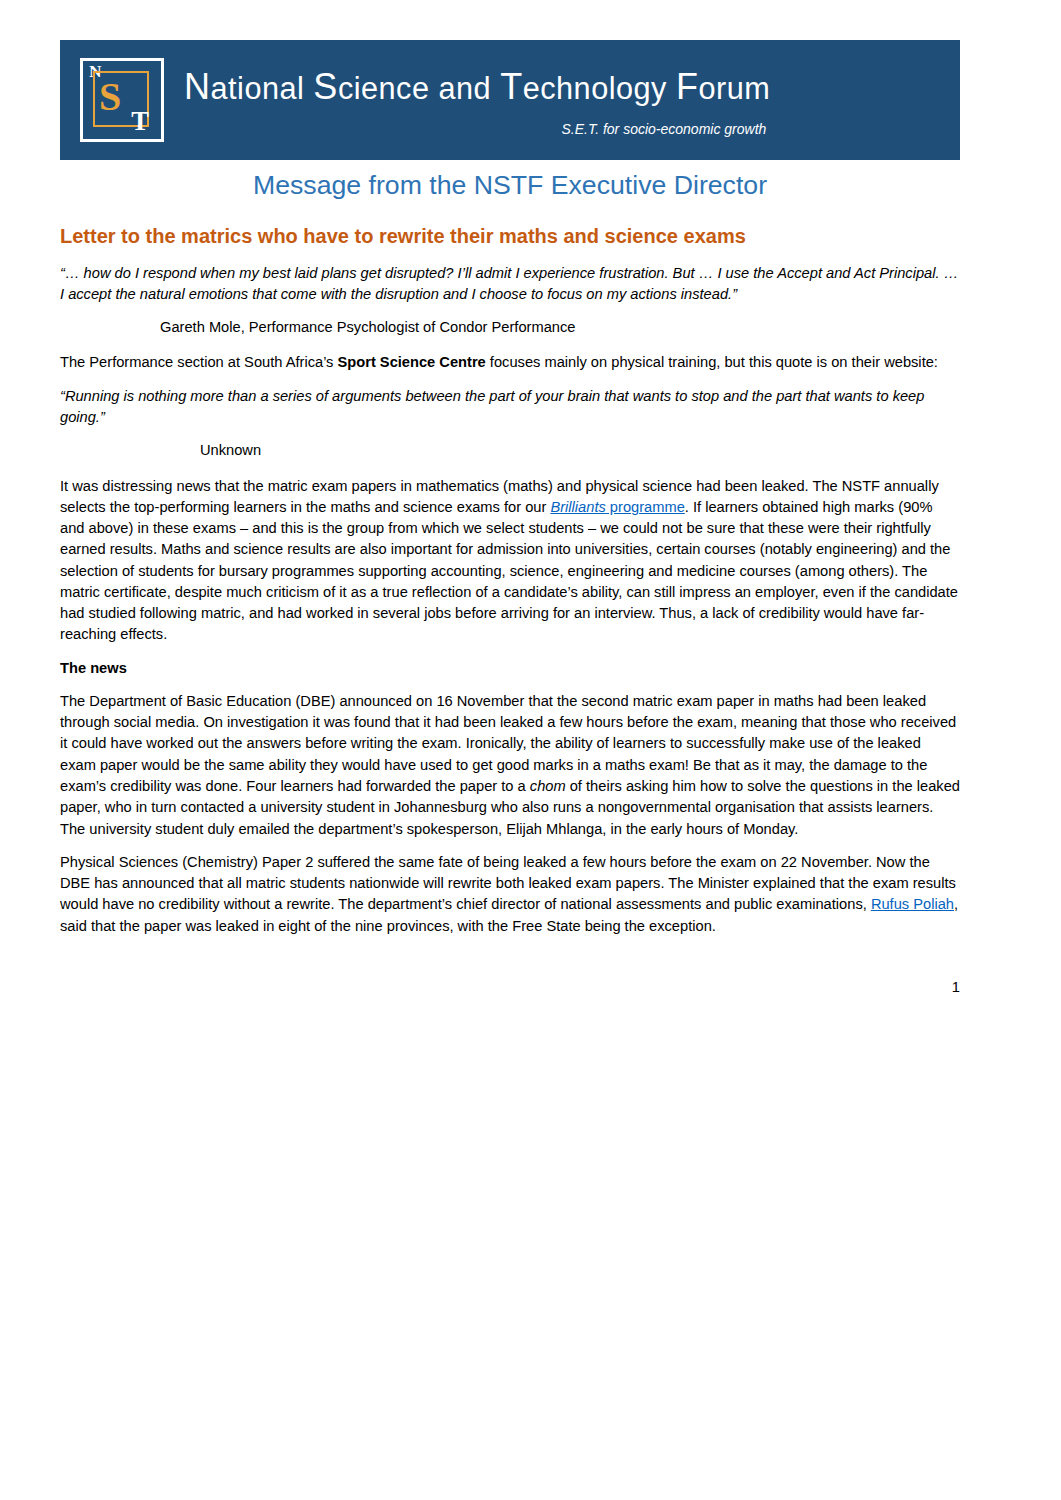N
S T
National Science and Technology Forum
S.E.T. for socio-economic growth
Message from the NSTF Executive Director
Letter to the matrics who have to rewrite their maths and science exams
“… how do I respond when my best laid plans get disrupted? I’ll admit I experience frustration. But … I use the Accept and Act Principal. … I accept the natural emotions that come with the disruption and I choose to focus on my actions instead.”
Gareth Mole, Performance Psychologist of Condor Performance
The Performance section at South Africa’s Sport Science Centre focuses mainly on physical training, but this quote is on their website:
“Running is nothing more than a series of arguments between the part of your brain that wants to stop and the part that wants to keep going.”
Unknown
It was distressing news that the matric exam papers in mathematics (maths) and physical science had been leaked. The NSTF annually selects the top-performing learners in the maths and science exams for our Brilliants programme. If learners obtained high marks (90% and above) in these exams – and this is the group from which we select students – we could not be sure that these were their rightfully earned results. Maths and science results are also important for admission into universities, certain courses (notably engineering) and the selection of students for bursary programmes supporting accounting, science, engineering and medicine courses (among others). The matric certificate, despite much criticism of it as a true reflection of a candidate’s ability, can still impress an employer, even if the candidate had studied following matric, and had worked in several jobs before arriving for an interview. Thus, a lack of credibility would have far-reaching effects.
The news
The Department of Basic Education (DBE) announced on 16 November that the second matric exam paper in maths had been leaked through social media. On investigation it was found that it had been leaked a few hours before the exam, meaning that those who received it could have worked out the answers before writing the exam. Ironically, the ability of learners to successfully make use of the leaked exam paper would be the same ability they would have used to get good marks in a maths exam! Be that as it may, the damage to the exam’s credibility was done. Four learners had forwarded the paper to a chom of theirs asking him how to solve the questions in the leaked paper, who in turn contacted a university student in Johannesburg who also runs a nongovernmental organisation that assists learners. The university student duly emailed the department’s spokesperson, Elijah Mhlanga, in the early hours of Monday.
Physical Sciences (Chemistry) Paper 2 suffered the same fate of being leaked a few hours before the exam on 22 November. Now the DBE has announced that all matric students nationwide will rewrite both leaked exam papers. The Minister explained that the exam results would have no credibility without a rewrite. The department’s chief director of national assessments and public examinations, Rufus Poliah, said that the paper was leaked in eight of the nine provinces, with the Free State being the exception.
1